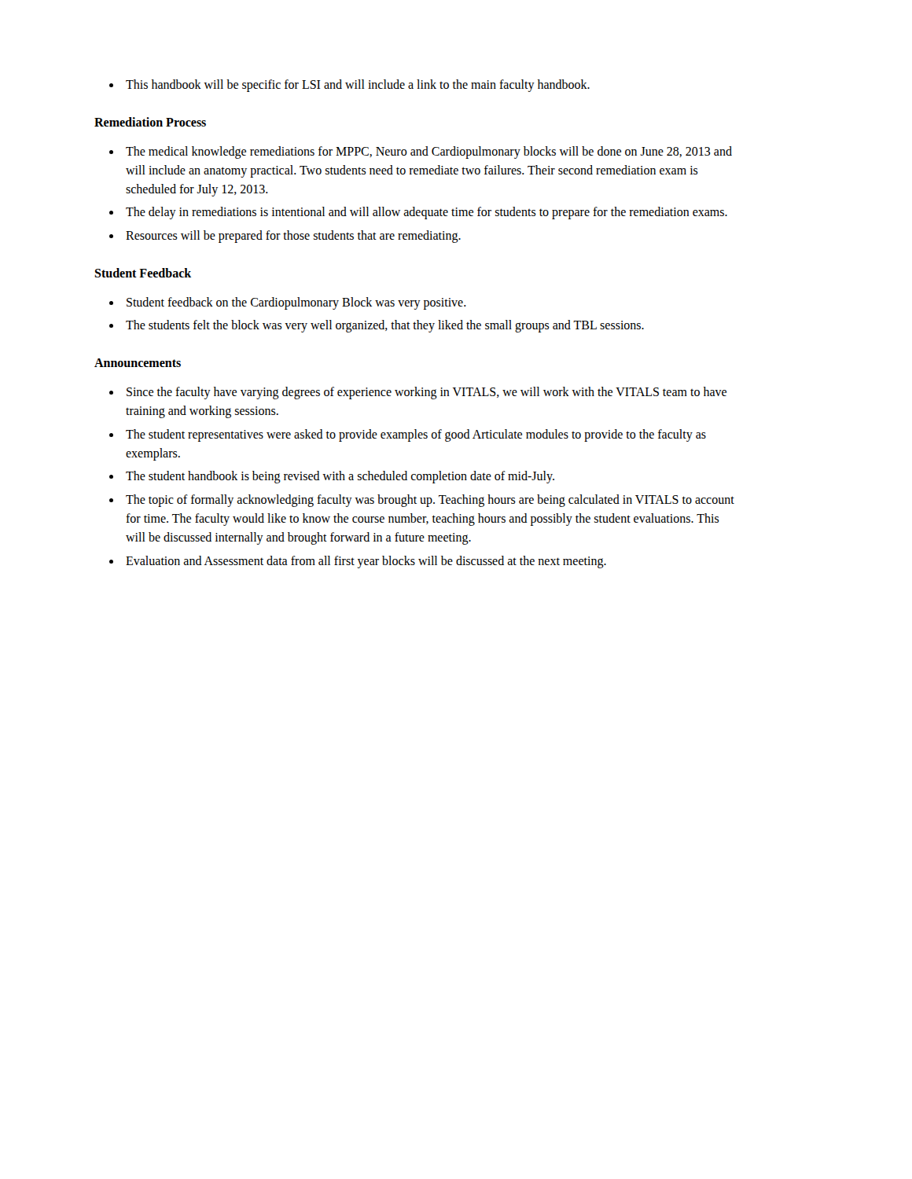This handbook will be specific for LSI and will include a link to the main faculty handbook.
Remediation Process
The medical knowledge remediations for MPPC, Neuro and Cardiopulmonary blocks will be done on June 28, 2013 and will include an anatomy practical. Two students need to remediate two failures. Their second remediation exam is scheduled for July 12, 2013.
The delay in remediations is intentional and will allow adequate time for students to prepare for the remediation exams.
Resources will be prepared for those students that are remediating.
Student Feedback
Student feedback on the Cardiopulmonary Block was very positive.
The students felt the block was very well organized, that they liked the small groups and TBL sessions.
Announcements
Since the faculty have varying degrees of experience working in VITALS, we will work with the VITALS team to have training and working sessions.
The student representatives were asked to provide examples of good Articulate modules to provide to the faculty as exemplars.
The student handbook is being revised with a scheduled completion date of mid-July.
The topic of formally acknowledging faculty was brought up. Teaching hours are being calculated in VITALS to account for time. The faculty would like to know the course number, teaching hours and possibly the student evaluations. This will be discussed internally and brought forward in a future meeting.
Evaluation and Assessment data from all first year blocks will be discussed at the next meeting.